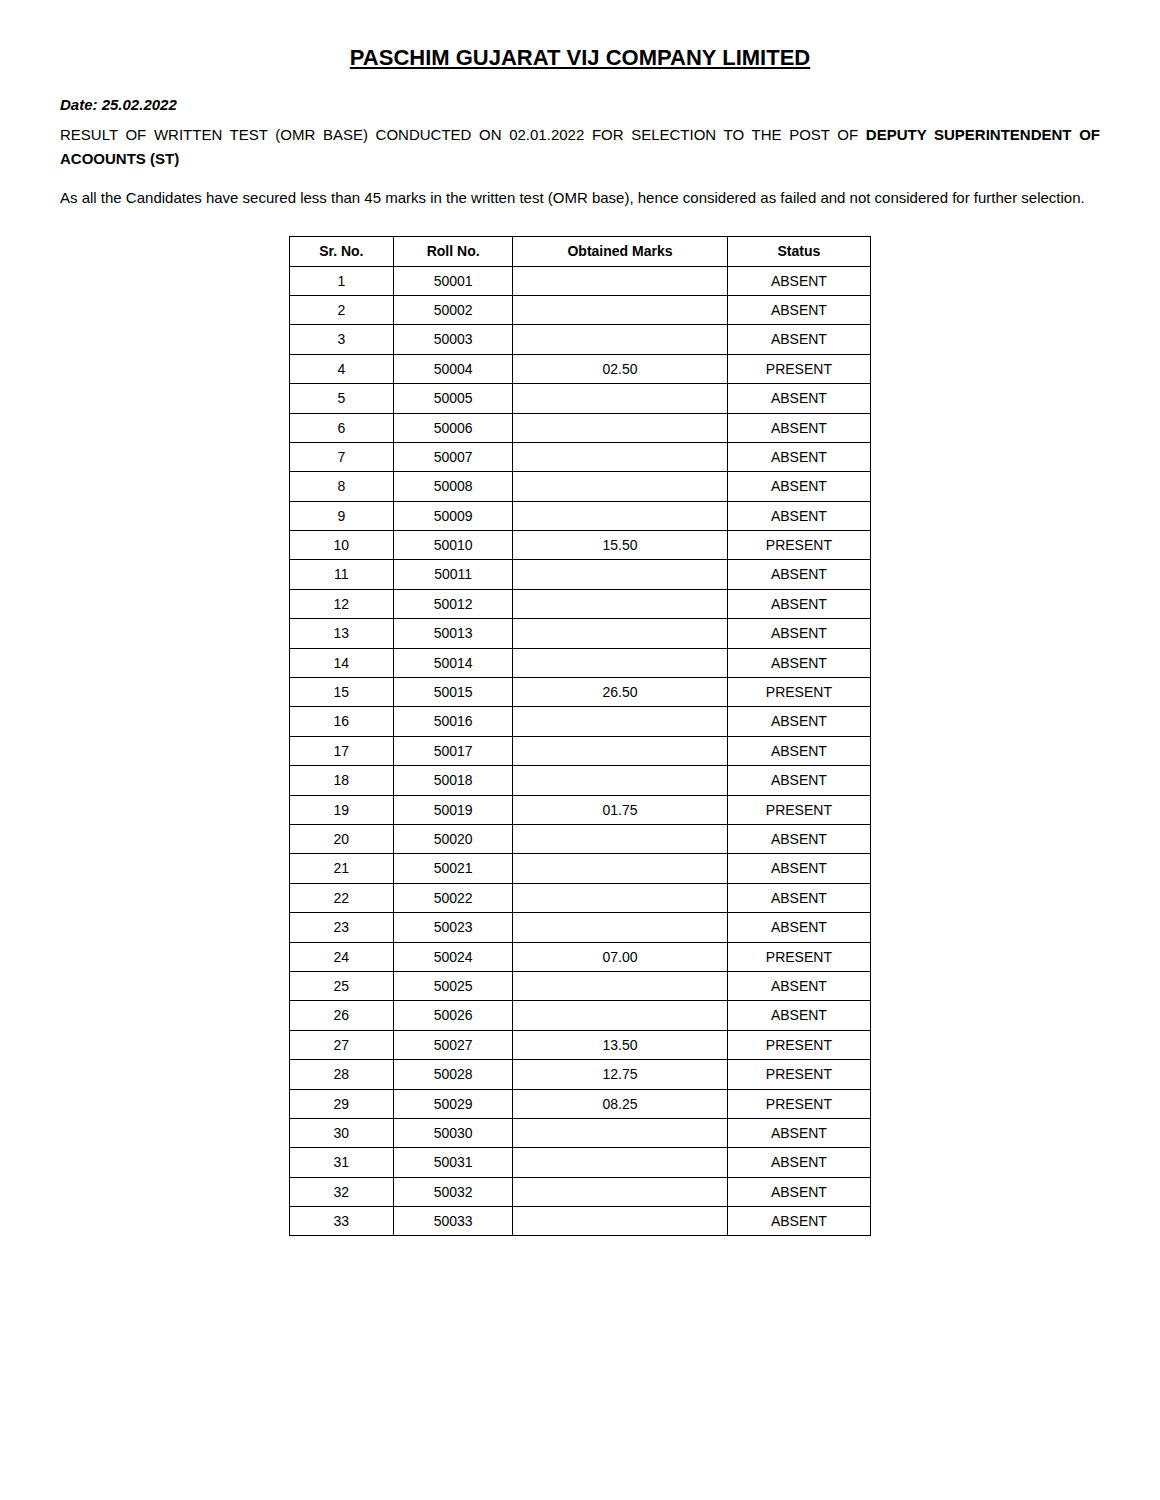PASCHIM GUJARAT VIJ COMPANY LIMITED
Date: 25.02.2022
RESULT OF WRITTEN TEST (OMR BASE) CONDUCTED ON 02.01.2022 FOR SELECTION TO THE POST OF DEPUTY SUPERINTENDENT OF ACOOUNTS (ST)
As all the Candidates have secured less than 45 marks in the written test (OMR base), hence considered as failed and not considered for further selection.
| Sr. No. | Roll No. | Obtained Marks | Status |
| --- | --- | --- | --- |
| 1 | 50001 | | ABSENT |
| 2 | 50002 | | ABSENT |
| 3 | 50003 | | ABSENT |
| 4 | 50004 | 02.50 | PRESENT |
| 5 | 50005 | | ABSENT |
| 6 | 50006 | | ABSENT |
| 7 | 50007 | | ABSENT |
| 8 | 50008 | | ABSENT |
| 9 | 50009 | | ABSENT |
| 10 | 50010 | 15.50 | PRESENT |
| 11 | 50011 | | ABSENT |
| 12 | 50012 | | ABSENT |
| 13 | 50013 | | ABSENT |
| 14 | 50014 | | ABSENT |
| 15 | 50015 | 26.50 | PRESENT |
| 16 | 50016 | | ABSENT |
| 17 | 50017 | | ABSENT |
| 18 | 50018 | | ABSENT |
| 19 | 50019 | 01.75 | PRESENT |
| 20 | 50020 | | ABSENT |
| 21 | 50021 | | ABSENT |
| 22 | 50022 | | ABSENT |
| 23 | 50023 | | ABSENT |
| 24 | 50024 | 07.00 | PRESENT |
| 25 | 50025 | | ABSENT |
| 26 | 50026 | | ABSENT |
| 27 | 50027 | 13.50 | PRESENT |
| 28 | 50028 | 12.75 | PRESENT |
| 29 | 50029 | 08.25 | PRESENT |
| 30 | 50030 | | ABSENT |
| 31 | 50031 | | ABSENT |
| 32 | 50032 | | ABSENT |
| 33 | 50033 | | ABSENT |